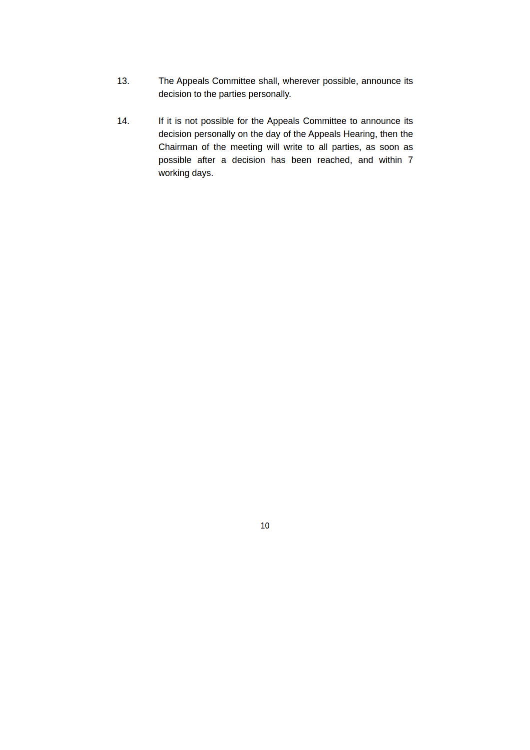13. The Appeals Committee shall, wherever possible, announce its decision to the parties personally.
14. If it is not possible for the Appeals Committee to announce its decision personally on the day of the Appeals Hearing, then the Chairman of the meeting will write to all parties, as soon as possible after a decision has been reached, and within 7 working days.
10